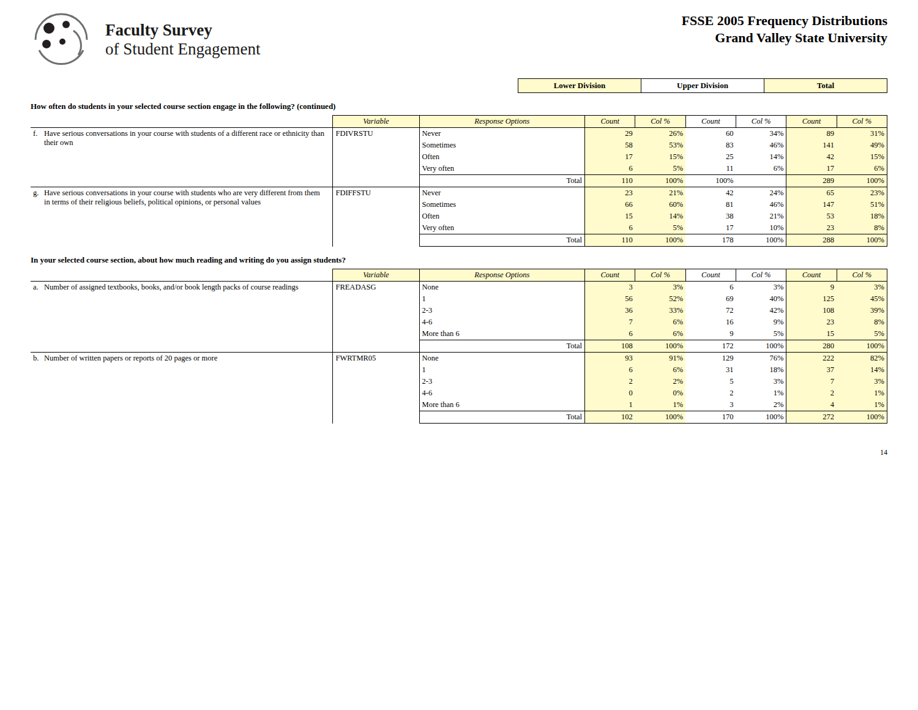Faculty Survey of Student Engagement
FSSE 2005 Frequency Distributions
Grand Valley State University
| Lower Division | Upper Division | Total |
How often do students in your selected course section engage in the following? (continued)
| | Variable | Response Options | Count | Col % | Count | Col % | Count | Col % |
| f. Have serious conversations in your course with students of a different race or ethnicity than their own | FDIVRSTU | Never | 29 | 26% | 60 | 34% | 89 | 31% |
| Sometimes | 58 | 53% | 83 | 46% | 141 | 49% |
| Often | 17 | 15% | 25 | 14% | 42 | 15% |
| Very often | 6 | 5% | 11 | 6% | 17 | 6% |
| Total | 110 | 100% | 100% | | 289 | 100% |
| g. Have serious conversations in your course with students who are very different from them in terms of their religious beliefs, political opinions, or personal values | FDIFFSTU | Never | 23 | 21% | 42 | 24% | 65 | 23% |
| Sometimes | 66 | 60% | 81 | 46% | 147 | 51% |
| Often | 15 | 14% | 38 | 21% | 53 | 18% |
| Very often | 6 | 5% | 17 | 10% | 23 | 8% |
| Total | 110 | 100% | 178 | 100% | 288 | 100% |
In your selected course section, about how much reading and writing do you assign students?
| | Variable | Response Options | Count | Col % | Count | Col % | Count | Col % |
| a. Number of assigned textbooks, books, and/or book length packs of course readings | FREADASG | None | 3 | 3% | 6 | 3% | 9 | 3% |
| 1 | 56 | 52% | 69 | 40% | 125 | 45% |
| 2-3 | 36 | 33% | 72 | 42% | 108 | 39% |
| 4-6 | 7 | 6% | 16 | 9% | 23 | 8% |
| More than 6 | 6 | 6% | 9 | 5% | 15 | 5% |
| Total | 108 | 100% | 172 | 100% | 280 | 100% |
| b. Number of written papers or reports of 20 pages or more | FWRTMR05 | None | 93 | 91% | 129 | 76% | 222 | 82% |
| 1 | 6 | 6% | 31 | 18% | 37 | 14% |
| 2-3 | 2 | 2% | 5 | 3% | 7 | 3% |
| 4-6 | 0 | 0% | 2 | 1% | 2 | 1% |
| More than 6 | 1 | 1% | 3 | 2% | 4 | 1% |
| Total | 102 | 100% | 170 | 100% | 272 | 100% |
14